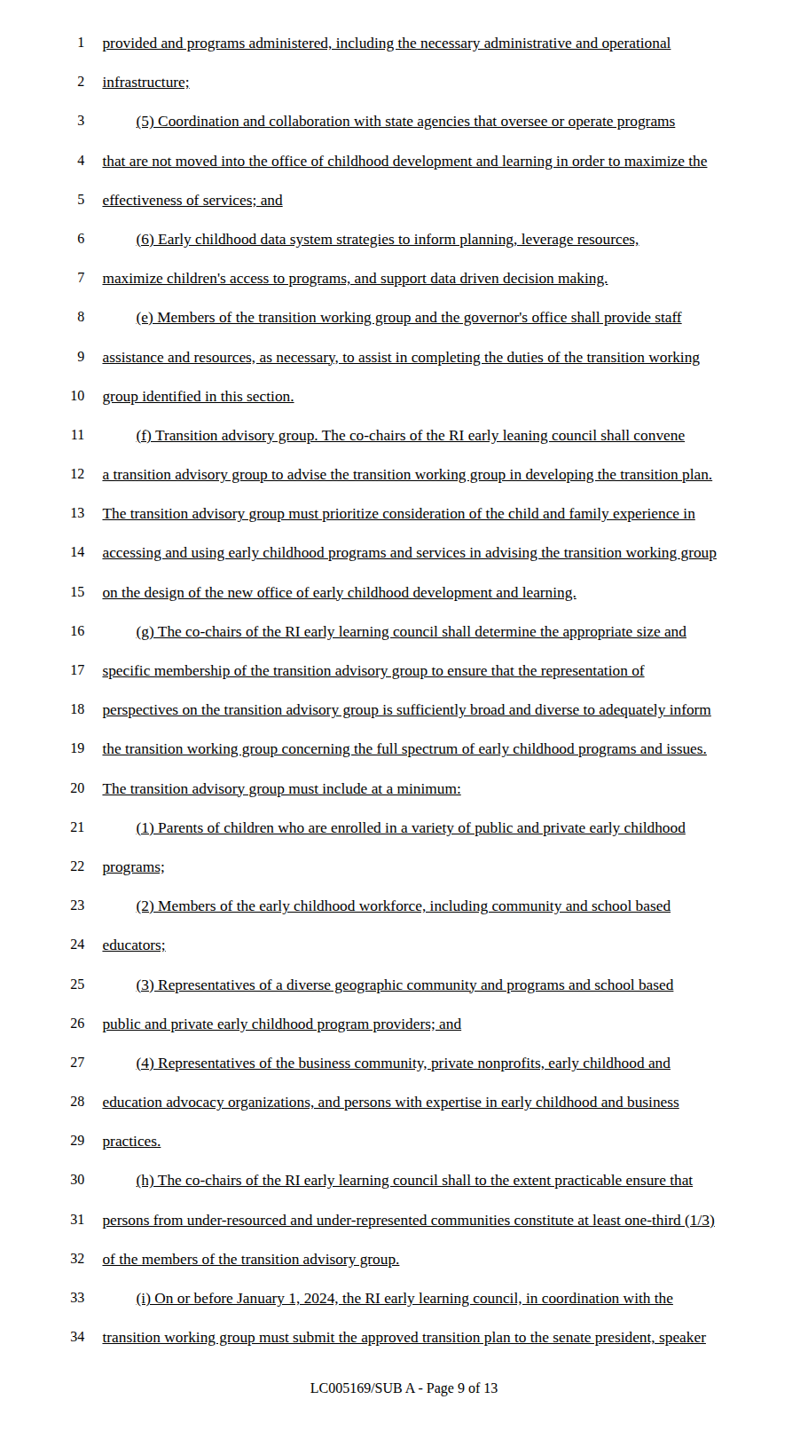provided and programs administered, including the necessary administrative and operational
infrastructure;
(5) Coordination and collaboration with state agencies that oversee or operate programs
that are not moved into the office of childhood development and learning in order to maximize the
effectiveness of services; and
(6) Early childhood data system strategies to inform planning, leverage resources,
maximize children's access to programs, and support data driven decision making.
(e) Members of the transition working group and the governor's office shall provide staff
assistance and resources, as necessary, to assist in completing the duties of the transition working
group identified in this section.
(f) Transition advisory group. The co-chairs of the RI early leaning council shall convene
a transition advisory group to advise the transition working group in developing the transition plan.
The transition advisory group must prioritize consideration of the child and family experience in
accessing and using early childhood programs and services in advising the transition working group
on the design of the new office of early childhood development and learning.
(g) The co-chairs of the RI early learning council shall determine the appropriate size and
specific membership of the transition advisory group to ensure that the representation of
perspectives on the transition advisory group is sufficiently broad and diverse to adequately inform
the transition working group concerning the full spectrum of early childhood programs and issues.
The transition advisory group must include at a minimum:
(1) Parents of children who are enrolled in a variety of public and private early childhood
programs;
(2) Members of the early childhood workforce, including community and school based
educators;
(3) Representatives of a diverse geographic community and programs and school based
public and private early childhood program providers; and
(4) Representatives of the business community, private nonprofits, early childhood and
education advocacy organizations, and persons with expertise in early childhood and business
practices.
(h) The co-chairs of the RI early learning council shall to the extent practicable ensure that
persons from under-resourced and under-represented communities constitute at least one-third (1/3)
of the members of the transition advisory group.
(i) On or before January 1, 2024, the RI early learning council, in coordination with the
transition working group must submit the approved transition plan to the senate president, speaker
LC005169/SUB A - Page 9 of 13